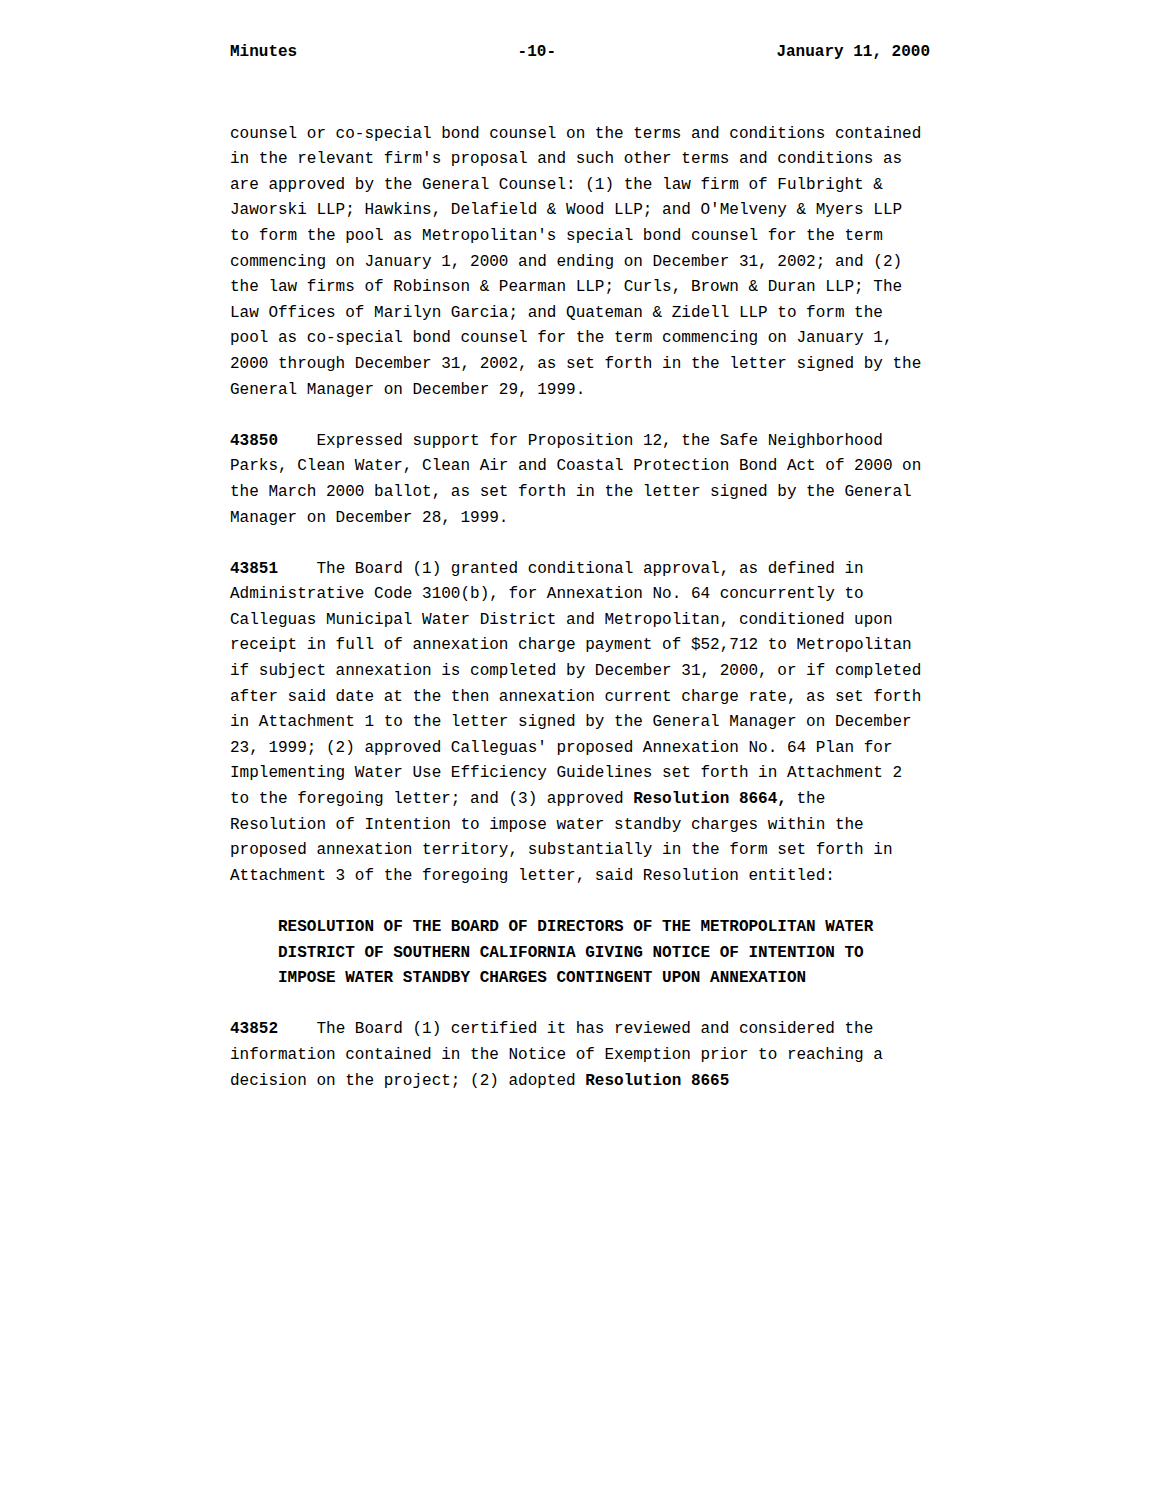Minutes -10- January 11, 2000
counsel or co-special bond counsel on the terms and conditions contained in the relevant firm's proposal and such other terms and conditions as are approved by the General Counsel: (1) the law firm of Fulbright & Jaworski LLP; Hawkins, Delafield & Wood LLP; and O'Melveny & Myers LLP to form the pool as Metropolitan's special bond counsel for the term commencing on January 1, 2000 and ending on December 31, 2002; and (2) the law firms of Robinson & Pearman LLP; Curls, Brown & Duran LLP; The Law Offices of Marilyn Garcia; and Quateman & Zidell LLP to form the pool as co-special bond counsel for the term commencing on January 1, 2000 through December 31, 2002, as set forth in the letter signed by the General Manager on December 29, 1999.
43850 Expressed support for Proposition 12, the Safe Neighborhood Parks, Clean Water, Clean Air and Coastal Protection Bond Act of 2000 on the March 2000 ballot, as set forth in the letter signed by the General Manager on December 28, 1999.
43851 The Board (1) granted conditional approval, as defined in Administrative Code 3100(b), for Annexation No. 64 concurrently to Calleguas Municipal Water District and Metropolitan, conditioned upon receipt in full of annexation charge payment of $52,712 to Metropolitan if subject annexation is completed by December 31, 2000, or if completed after said date at the then annexation current charge rate, as set forth in Attachment 1 to the letter signed by the General Manager on December 23, 1999; (2) approved Calleguas' proposed Annexation No. 64 Plan for Implementing Water Use Efficiency Guidelines set forth in Attachment 2 to the foregoing letter; and (3) approved Resolution 8664, the Resolution of Intention to impose water standby charges within the proposed annexation territory, substantially in the form set forth in Attachment 3 of the foregoing letter, said Resolution entitled:
RESOLUTION OF THE BOARD OF DIRECTORS OF THE METROPOLITAN WATER DISTRICT OF SOUTHERN CALIFORNIA GIVING NOTICE OF INTENTION TO IMPOSE WATER STANDBY CHARGES CONTINGENT UPON ANNEXATION
43852 The Board (1) certified it has reviewed and considered the information contained in the Notice of Exemption prior to reaching a decision on the project; (2) adopted Resolution 8665